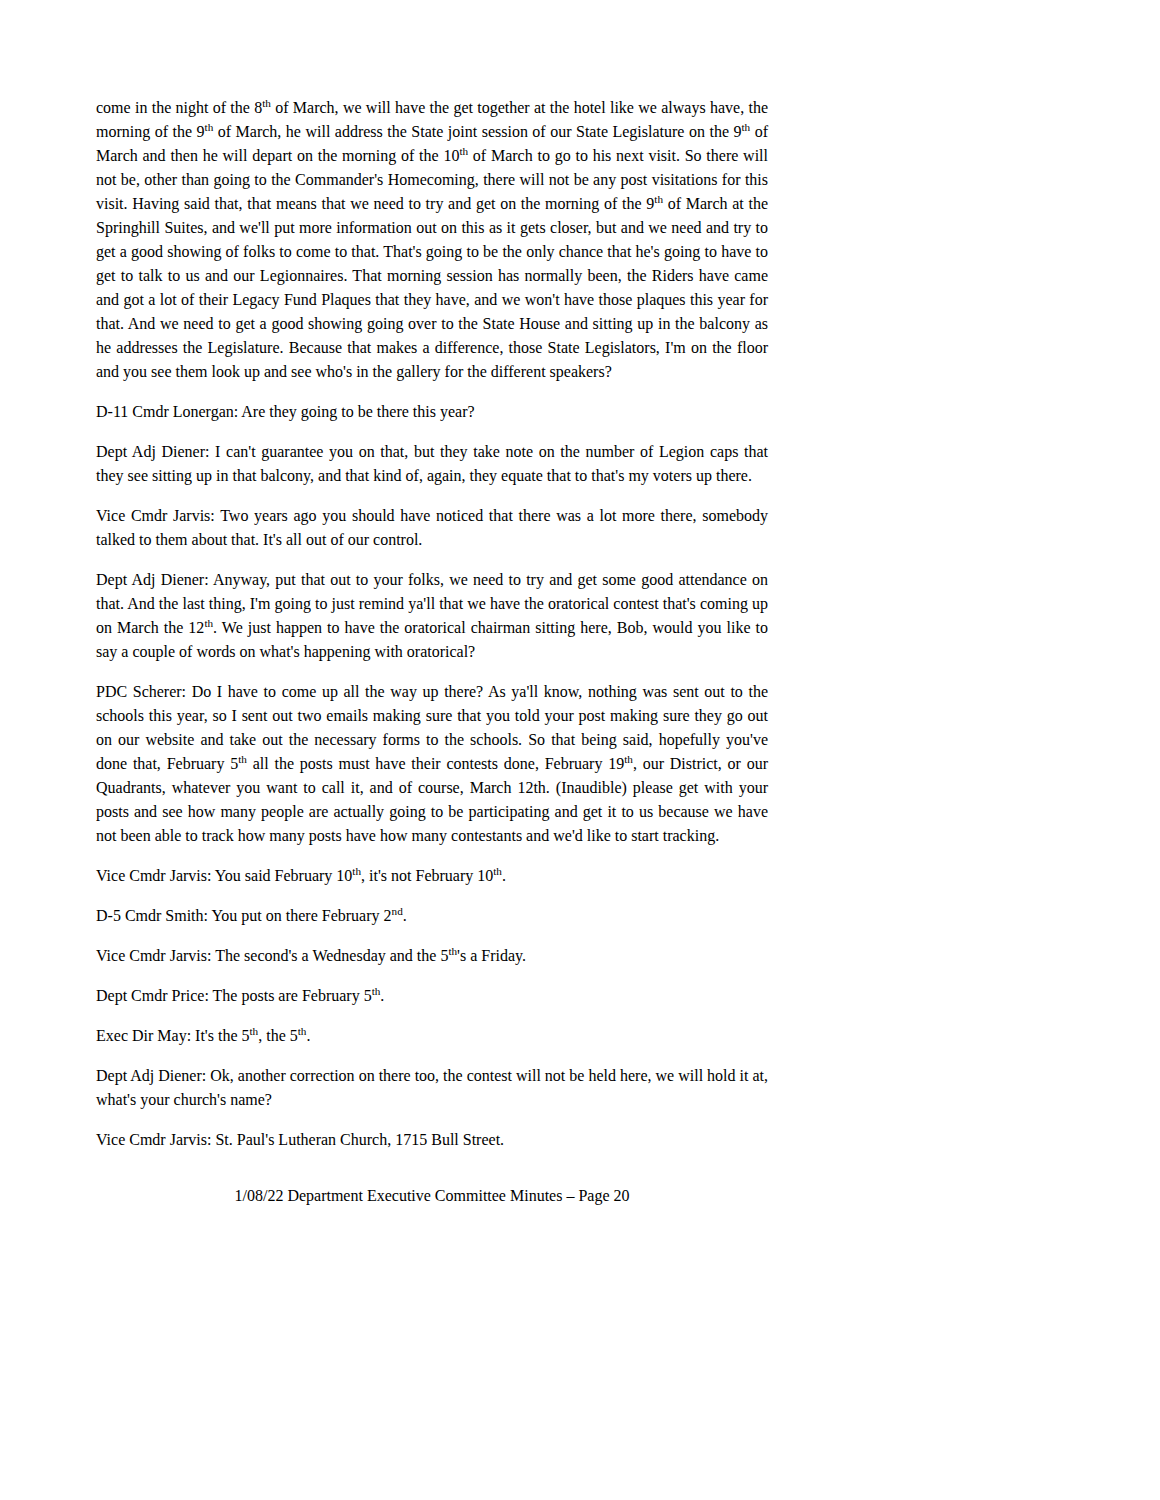come in the night of the 8th of March, we will have the get together at the hotel like we always have, the morning of the 9th of March, he will address the State joint session of our State Legislature on the 9th of March and then he will depart on the morning of the 10th of March to go to his next visit. So there will not be, other than going to the Commander's Homecoming, there will not be any post visitations for this visit. Having said that, that means that we need to try and get on the morning of the 9th of March at the Springhill Suites, and we'll put more information out on this as it gets closer, but and we need and try to get a good showing of folks to come to that. That's going to be the only chance that he's going to have to get to talk to us and our Legionnaires. That morning session has normally been, the Riders have came and got a lot of their Legacy Fund Plaques that they have, and we won't have those plaques this year for that. And we need to get a good showing going over to the State House and sitting up in the balcony as he addresses the Legislature. Because that makes a difference, those State Legislators, I'm on the floor and you see them look up and see who's in the gallery for the different speakers?
D-11 Cmdr Lonergan: Are they going to be there this year?
Dept Adj Diener: I can't guarantee you on that, but they take note on the number of Legion caps that they see sitting up in that balcony, and that kind of, again, they equate that to that's my voters up there.
Vice Cmdr Jarvis: Two years ago you should have noticed that there was a lot more there, somebody talked to them about that. It's all out of our control.
Dept Adj Diener: Anyway, put that out to your folks, we need to try and get some good attendance on that. And the last thing, I'm going to just remind ya'll that we have the oratorical contest that's coming up on March the 12th. We just happen to have the oratorical chairman sitting here, Bob, would you like to say a couple of words on what's happening with oratorical?
PDC Scherer: Do I have to come up all the way up there? As ya'll know, nothing was sent out to the schools this year, so I sent out two emails making sure that you told your post making sure they go out on our website and take out the necessary forms to the schools. So that being said, hopefully you've done that, February 5th all the posts must have their contests done, February 19th, our District, or our Quadrants, whatever you want to call it, and of course, March 12th. (Inaudible) please get with your posts and see how many people are actually going to be participating and get it to us because we have not been able to track how many posts have how many contestants and we'd like to start tracking.
Vice Cmdr Jarvis: You said February 10th, it's not February 10th.
D-5 Cmdr Smith: You put on there February 2nd.
Vice Cmdr Jarvis: The second's a Wednesday and the 5th's a Friday.
Dept Cmdr Price: The posts are February 5th.
Exec Dir May: It's the 5th, the 5th.
Dept Adj Diener: Ok, another correction on there too, the contest will not be held here, we will hold it at, what's your church's name?
Vice Cmdr Jarvis: St. Paul's Lutheran Church, 1715 Bull Street.
1/08/22 Department Executive Committee Minutes – Page 20